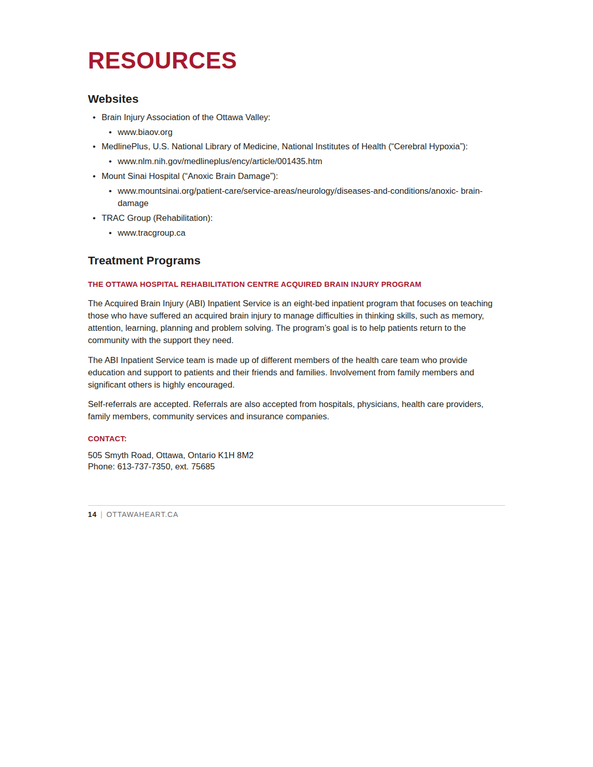RESOURCES
Websites
Brain Injury Association of the Ottawa Valley:
www.biaov.org
MedlinePlus, U.S. National Library of Medicine, National Institutes of Health (“Cerebral Hypoxia”):
www.nlm.nih.gov/medlineplus/ency/article/001435.htm
Mount Sinai Hospital (“Anoxic Brain Damage”):
www.mountsinai.org/patient-care/service-areas/neurology/diseases-and-conditions/anoxic- brain-damage
TRAC Group (Rehabilitation):
www.tracgroup.ca
Treatment Programs
The Ottawa Hospital Rehabilitation Centre Acquired Brain Injury Program
The Acquired Brain Injury (ABI) Inpatient Service is an eight-bed inpatient program that focuses on teaching those who have suffered an acquired brain injury to manage difficulties in thinking skills, such as memory, attention, learning, planning and problem solving. The program’s goal is to help patients return to the community with the support they need.
The ABI Inpatient Service team is made up of different members of the health care team who provide education and support to patients and their friends and families. Involvement from family members and significant others is highly encouraged.
Self-referrals are accepted. Referrals are also accepted from hospitals, physicians, health care providers, family members, community services and insurance companies.
Contact:
505 Smyth Road, Ottawa, Ontario K1H 8M2
Phone: 613-737-7350, ext. 75685
14|OTTAWAHEART.CA